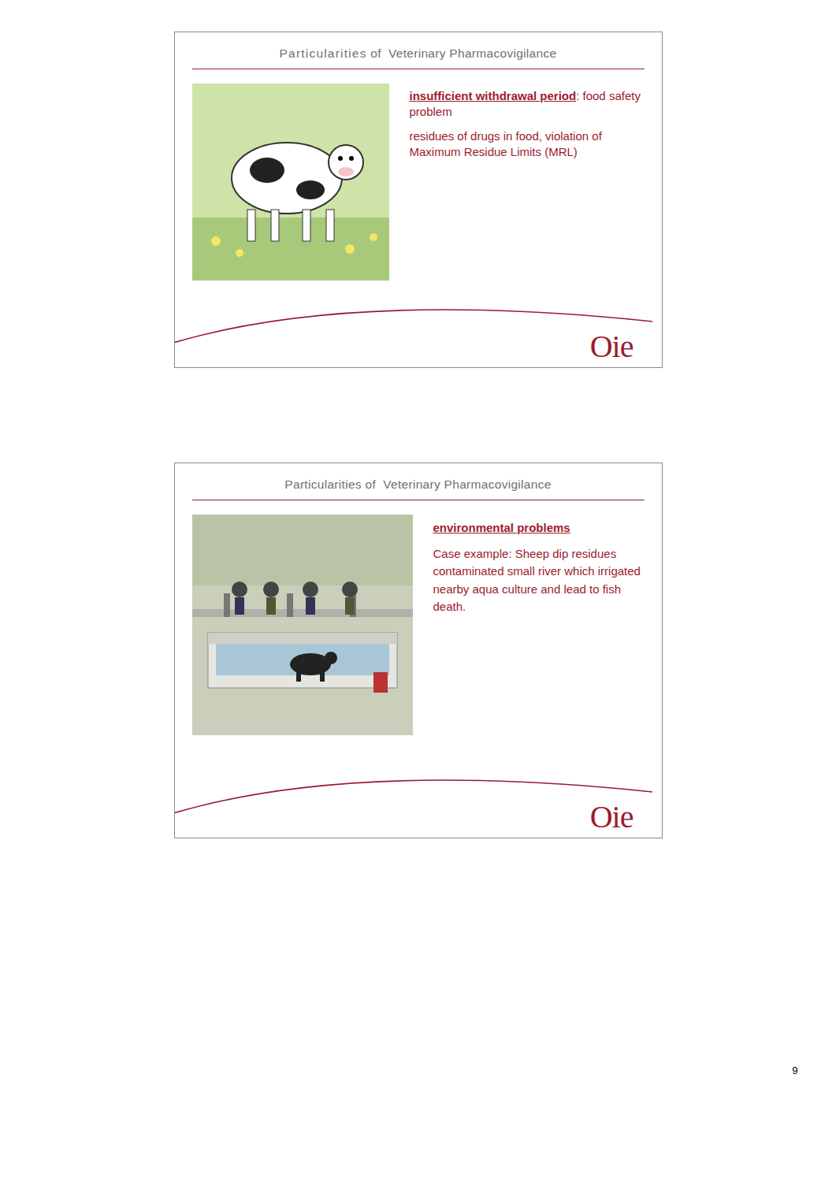Particularities of Veterinary Pharmacovigilance
insufficient withdrawal period: food safety problem
residues of drugs in food, violation of Maximum Residue Limits (MRL)
Oie
Particularities of Veterinary Pharmacovigilance
environmental problems
Case example: Sheep dip residues contaminated small river which irrigated nearby aqua culture and lead to fish death.
Oie
9